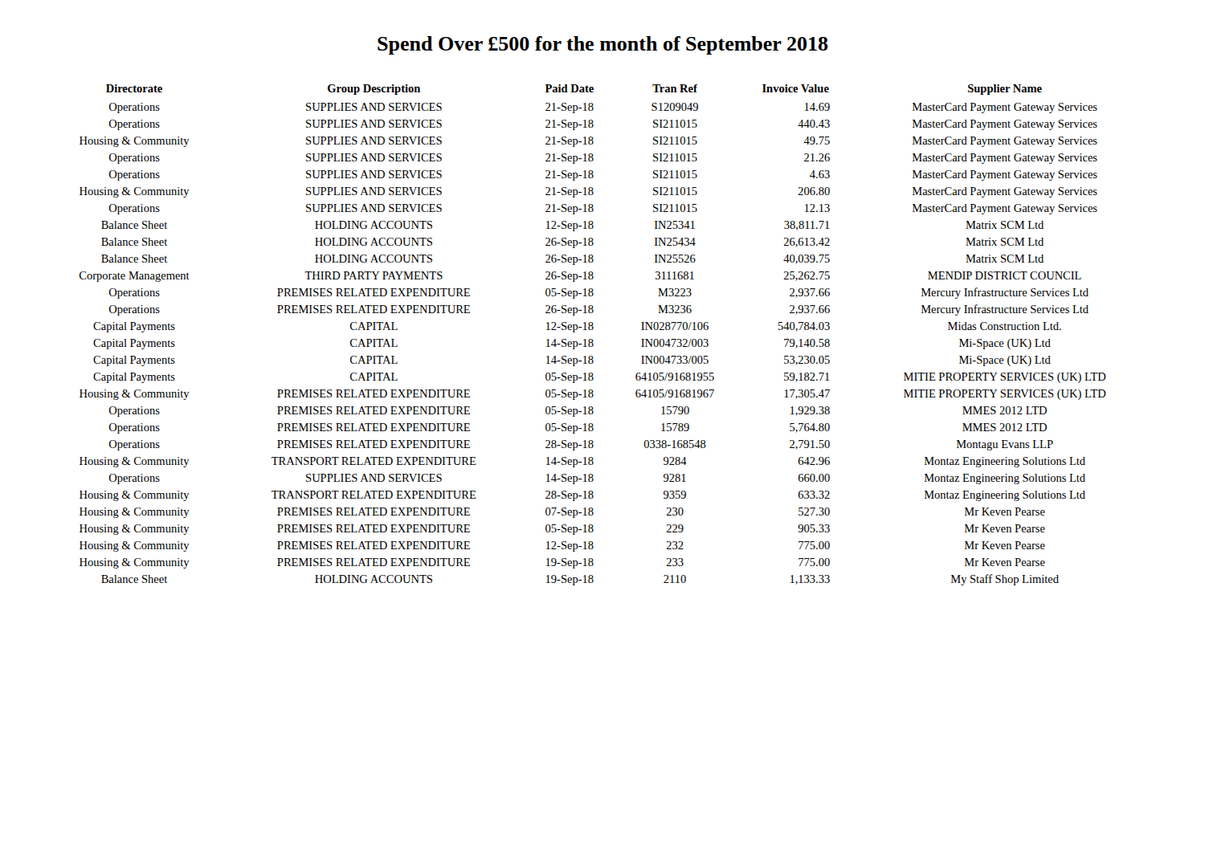Spend Over £500 for the month of September 2018
| Directorate | Group Description | Paid Date | Tran Ref | Invoice Value | Supplier Name |
| --- | --- | --- | --- | --- | --- |
| Operations | SUPPLIES AND SERVICES | 21-Sep-18 | S1209049 | 14.69 | MasterCard Payment Gateway Services |
| Operations | SUPPLIES AND SERVICES | 21-Sep-18 | SI211015 | 440.43 | MasterCard Payment Gateway Services |
| Housing & Community | SUPPLIES AND SERVICES | 21-Sep-18 | SI211015 | 49.75 | MasterCard Payment Gateway Services |
| Operations | SUPPLIES AND SERVICES | 21-Sep-18 | SI211015 | 21.26 | MasterCard Payment Gateway Services |
| Operations | SUPPLIES AND SERVICES | 21-Sep-18 | SI211015 | 4.63 | MasterCard Payment Gateway Services |
| Housing & Community | SUPPLIES AND SERVICES | 21-Sep-18 | SI211015 | 206.80 | MasterCard Payment Gateway Services |
| Operations | SUPPLIES AND SERVICES | 21-Sep-18 | SI211015 | 12.13 | MasterCard Payment Gateway Services |
| Balance Sheet | HOLDING ACCOUNTS | 12-Sep-18 | IN25341 | 38,811.71 | Matrix SCM Ltd |
| Balance Sheet | HOLDING ACCOUNTS | 26-Sep-18 | IN25434 | 26,613.42 | Matrix SCM Ltd |
| Balance Sheet | HOLDING ACCOUNTS | 26-Sep-18 | IN25526 | 40,039.75 | Matrix SCM Ltd |
| Corporate Management | THIRD PARTY PAYMENTS | 26-Sep-18 | 3111681 | 25,262.75 | MENDIP DISTRICT COUNCIL |
| Operations | PREMISES RELATED EXPENDITURE | 05-Sep-18 | M3223 | 2,937.66 | Mercury Infrastructure Services Ltd |
| Operations | PREMISES RELATED EXPENDITURE | 26-Sep-18 | M3236 | 2,937.66 | Mercury Infrastructure Services Ltd |
| Capital Payments | CAPITAL | 12-Sep-18 | IN028770/106 | 540,784.03 | Midas Construction Ltd. |
| Capital Payments | CAPITAL | 14-Sep-18 | IN004732/003 | 79,140.58 | Mi-Space (UK) Ltd |
| Capital Payments | CAPITAL | 14-Sep-18 | IN004733/005 | 53,230.05 | Mi-Space (UK) Ltd |
| Capital Payments | CAPITAL | 05-Sep-18 | 64105/91681955 | 59,182.71 | MITIE PROPERTY SERVICES (UK) LTD |
| Housing & Community | PREMISES RELATED EXPENDITURE | 05-Sep-18 | 64105/91681967 | 17,305.47 | MITIE PROPERTY SERVICES (UK) LTD |
| Operations | PREMISES RELATED EXPENDITURE | 05-Sep-18 | 15790 | 1,929.38 | MMES 2012 LTD |
| Operations | PREMISES RELATED EXPENDITURE | 05-Sep-18 | 15789 | 5,764.80 | MMES 2012 LTD |
| Operations | PREMISES RELATED EXPENDITURE | 28-Sep-18 | 0338-168548 | 2,791.50 | Montagu Evans LLP |
| Housing & Community | TRANSPORT RELATED EXPENDITURE | 14-Sep-18 | 9284 | 642.96 | Montaz Engineering Solutions Ltd |
| Operations | SUPPLIES AND SERVICES | 14-Sep-18 | 9281 | 660.00 | Montaz Engineering Solutions Ltd |
| Housing & Community | TRANSPORT RELATED EXPENDITURE | 28-Sep-18 | 9359 | 633.32 | Montaz Engineering Solutions Ltd |
| Housing & Community | PREMISES RELATED EXPENDITURE | 07-Sep-18 | 230 | 527.30 | Mr Keven Pearse |
| Housing & Community | PREMISES RELATED EXPENDITURE | 05-Sep-18 | 229 | 905.33 | Mr Keven Pearse |
| Housing & Community | PREMISES RELATED EXPENDITURE | 12-Sep-18 | 232 | 775.00 | Mr Keven Pearse |
| Housing & Community | PREMISES RELATED EXPENDITURE | 19-Sep-18 | 233 | 775.00 | Mr Keven Pearse |
| Balance Sheet | HOLDING ACCOUNTS | 19-Sep-18 | 2110 | 1,133.33 | My Staff Shop Limited |